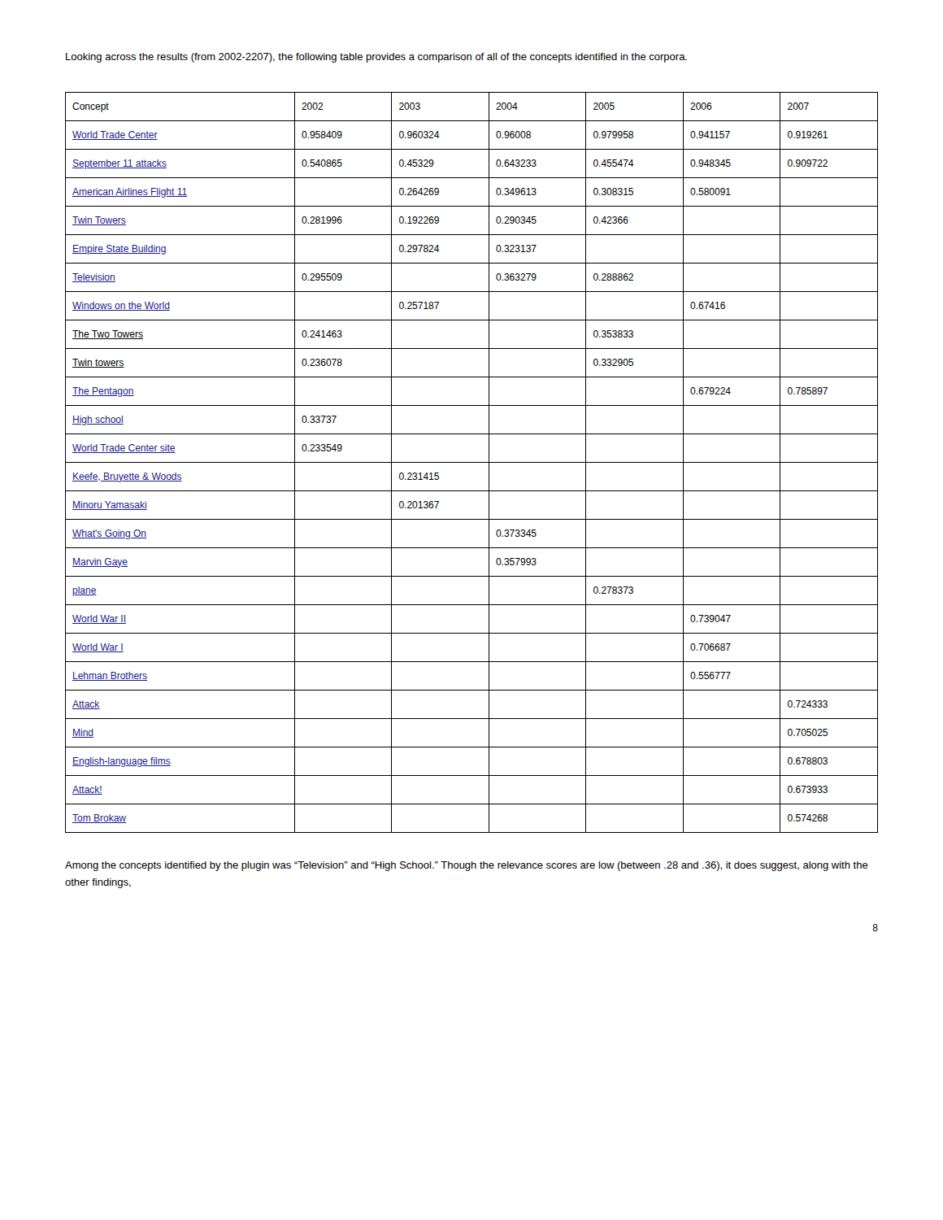Looking across the results (from 2002-2207), the following table provides a comparison of all of the concepts identified in the corpora.
| Concept | 2002 | 2003 | 2004 | 2005 | 2006 | 2007 |
| --- | --- | --- | --- | --- | --- | --- |
| World Trade Center | 0.958409 | 0.960324 | 0.96008 | 0.979958 | 0.941157 | 0.919261 |
| September 11 attacks | 0.540865 | 0.45329 | 0.643233 | 0.455474 | 0.948345 | 0.909722 |
| American Airlines Flight 11 | | 0.264269 | 0.349613 | 0.308315 | 0.580091 | |
| Twin Towers | 0.281996 | 0.192269 | 0.290345 | 0.42366 | | |
| Empire State Building | | 0.297824 | 0.323137 | | | |
| Television | 0.295509 | | 0.363279 | 0.288862 | | |
| Windows on the World | | 0.257187 | | | 0.67416 | |
| The Two Towers | 0.241463 | | | 0.353833 | | |
| Twin towers | 0.236078 | | | 0.332905 | | |
| The Pentagon | | | | | 0.679224 | 0.785897 |
| High school | 0.33737 | | | | | |
| World Trade Center site | 0.233549 | | | | | |
| Keefe, Bruyette & Woods | | 0.231415 | | | | |
| Minoru Yamasaki | | 0.201367 | | | | |
| What's Going On | | | 0.373345 | | | |
| Marvin Gaye | | | 0.357993 | | | |
| plane | | | | 0.278373 | | |
| World War II | | | | | 0.739047 | |
| World War I | | | | | 0.706687 | |
| Lehman Brothers | | | | | 0.556777 | |
| Attack | | | | | | 0.724333 |
| Mind | | | | | | 0.705025 |
| English-language films | | | | | | 0.678803 |
| Attack! | | | | | | 0.673933 |
| Tom Brokaw | | | | | | 0.574268 |
Among the concepts identified by the plugin was “Television” and “High School.” Though the relevance scores are low (between .28 and .36), it does suggest, along with the other findings,
8